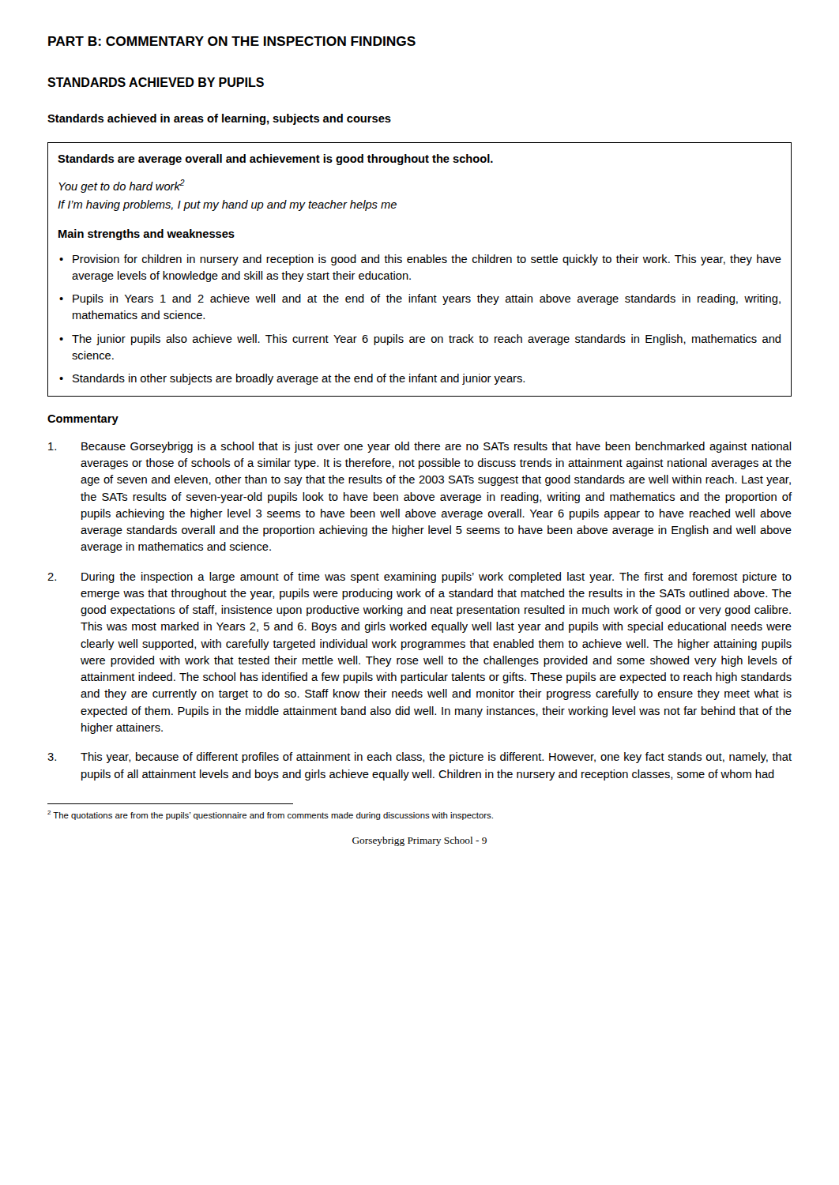PART B: COMMENTARY ON THE INSPECTION FINDINGS
STANDARDS ACHIEVED BY PUPILS
Standards achieved in areas of learning, subjects and courses
Standards are average overall and achievement is good throughout the school.
You get to do hard work2
If I’m having problems, I put my hand up and my teacher helps me
Main strengths and weaknesses
Provision for children in nursery and reception is good and this enables the children to settle quickly to their work. This year, they have average levels of knowledge and skill as they start their education.
Pupils in Years 1 and 2 achieve well and at the end of the infant years they attain above average standards in reading, writing, mathematics and science.
The junior pupils also achieve well. This current Year 6 pupils are on track to reach average standards in English, mathematics and science.
Standards in other subjects are broadly average at the end of the infant and junior years.
Commentary
Because Gorseybrigg is a school that is just over one year old there are no SATs results that have been benchmarked against national averages or those of schools of a similar type. It is therefore, not possible to discuss trends in attainment against national averages at the age of seven and eleven, other than to say that the results of the 2003 SATs suggest that good standards are well within reach. Last year, the SATs results of seven-year-old pupils look to have been above average in reading, writing and mathematics and the proportion of pupils achieving the higher level 3 seems to have been well above average overall. Year 6 pupils appear to have reached well above average standards overall and the proportion achieving the higher level 5 seems to have been above average in English and well above average in mathematics and science.
During the inspection a large amount of time was spent examining pupils’ work completed last year. The first and foremost picture to emerge was that throughout the year, pupils were producing work of a standard that matched the results in the SATs outlined above. The good expectations of staff, insistence upon productive working and neat presentation resulted in much work of good or very good calibre. This was most marked in Years 2, 5 and 6. Boys and girls worked equally well last year and pupils with special educational needs were clearly well supported, with carefully targeted individual work programmes that enabled them to achieve well. The higher attaining pupils were provided with work that tested their mettle well. They rose well to the challenges provided and some showed very high levels of attainment indeed. The school has identified a few pupils with particular talents or gifts. These pupils are expected to reach high standards and they are currently on target to do so. Staff know their needs well and monitor their progress carefully to ensure they meet what is expected of them. Pupils in the middle attainment band also did well. In many instances, their working level was not far behind that of the higher attainers.
This year, because of different profiles of attainment in each class, the picture is different. However, one key fact stands out, namely, that pupils of all attainment levels and boys and girls achieve equally well. Children in the nursery and reception classes, some of whom had
2 The quotations are from the pupils’ questionnaire and from comments made during discussions with inspectors.
Gorseybrigg Primary School - 9